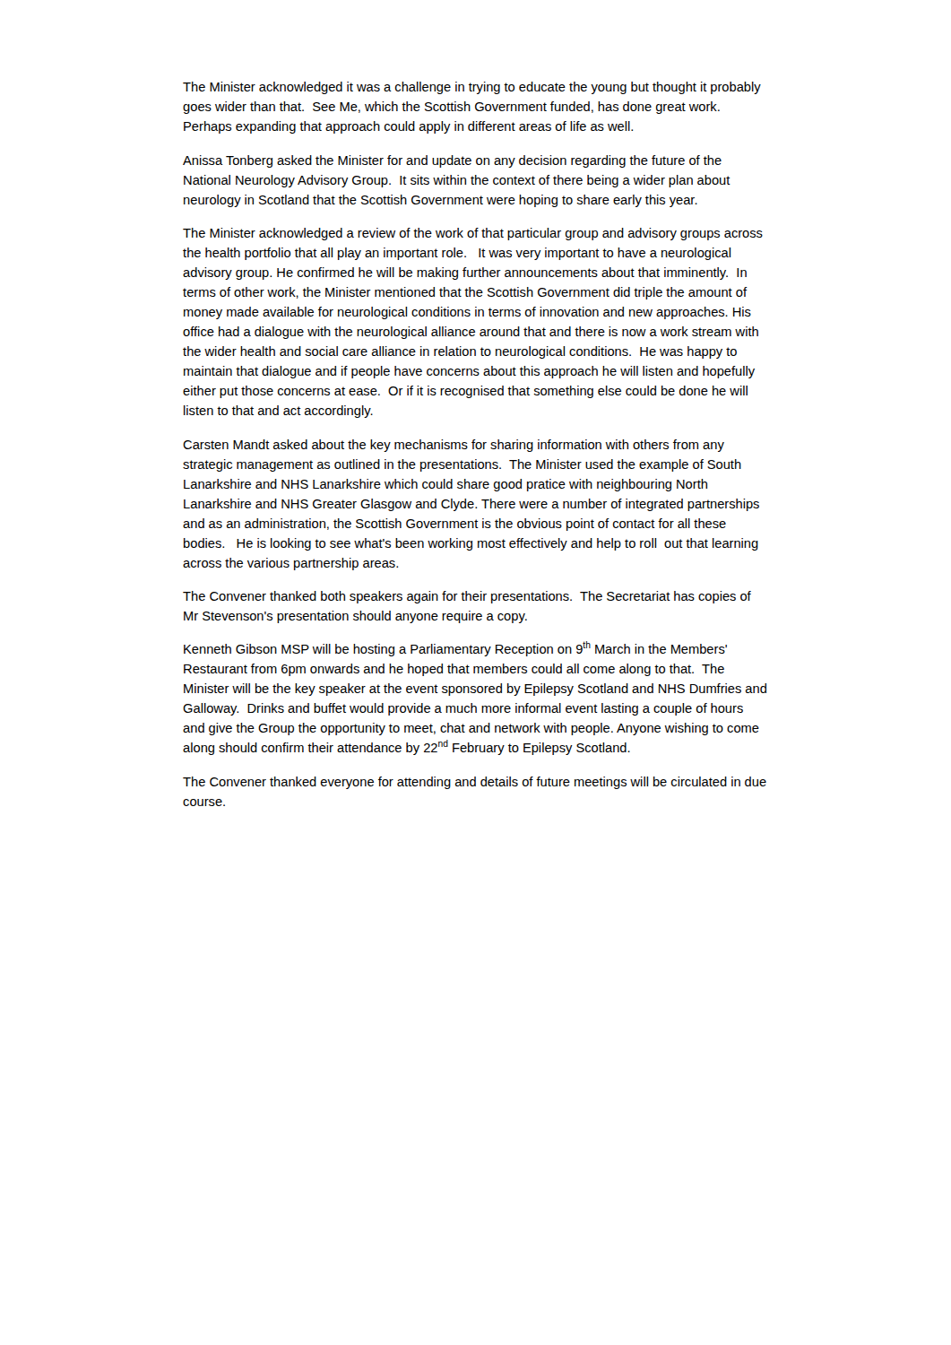The Minister acknowledged it was a challenge in trying to educate the young but thought it probably goes wider than that. See Me, which the Scottish Government funded, has done great work. Perhaps expanding that approach could apply in different areas of life as well.
Anissa Tonberg asked the Minister for and update on any decision regarding the future of the National Neurology Advisory Group. It sits within the context of there being a wider plan about neurology in Scotland that the Scottish Government were hoping to share early this year.
The Minister acknowledged a review of the work of that particular group and advisory groups across the health portfolio that all play an important role. It was very important to have a neurological advisory group. He confirmed he will be making further announcements about that imminently. In terms of other work, the Minister mentioned that the Scottish Government did triple the amount of money made available for neurological conditions in terms of innovation and new approaches. His office had a dialogue with the neurological alliance around that and there is now a work stream with the wider health and social care alliance in relation to neurological conditions. He was happy to maintain that dialogue and if people have concerns about this approach he will listen and hopefully either put those concerns at ease. Or if it is recognised that something else could be done he will listen to that and act accordingly.
Carsten Mandt asked about the key mechanisms for sharing information with others from any strategic management as outlined in the presentations. The Minister used the example of South Lanarkshire and NHS Lanarkshire which could share good pratice with neighbouring North Lanarkshire and NHS Greater Glasgow and Clyde. There were a number of integrated partnerships and as an administration, the Scottish Government is the obvious point of contact for all these bodies. He is looking to see what's been working most effectively and help to roll out that learning across the various partnership areas.
The Convener thanked both speakers again for their presentations. The Secretariat has copies of Mr Stevenson's presentation should anyone require a copy.
Kenneth Gibson MSP will be hosting a Parliamentary Reception on 9th March in the Members' Restaurant from 6pm onwards and he hoped that members could all come along to that. The Minister will be the key speaker at the event sponsored by Epilepsy Scotland and NHS Dumfries and Galloway. Drinks and buffet would provide a much more informal event lasting a couple of hours and give the Group the opportunity to meet, chat and network with people. Anyone wishing to come along should confirm their attendance by 22nd February to Epilepsy Scotland.
The Convener thanked everyone for attending and details of future meetings will be circulated in due course.